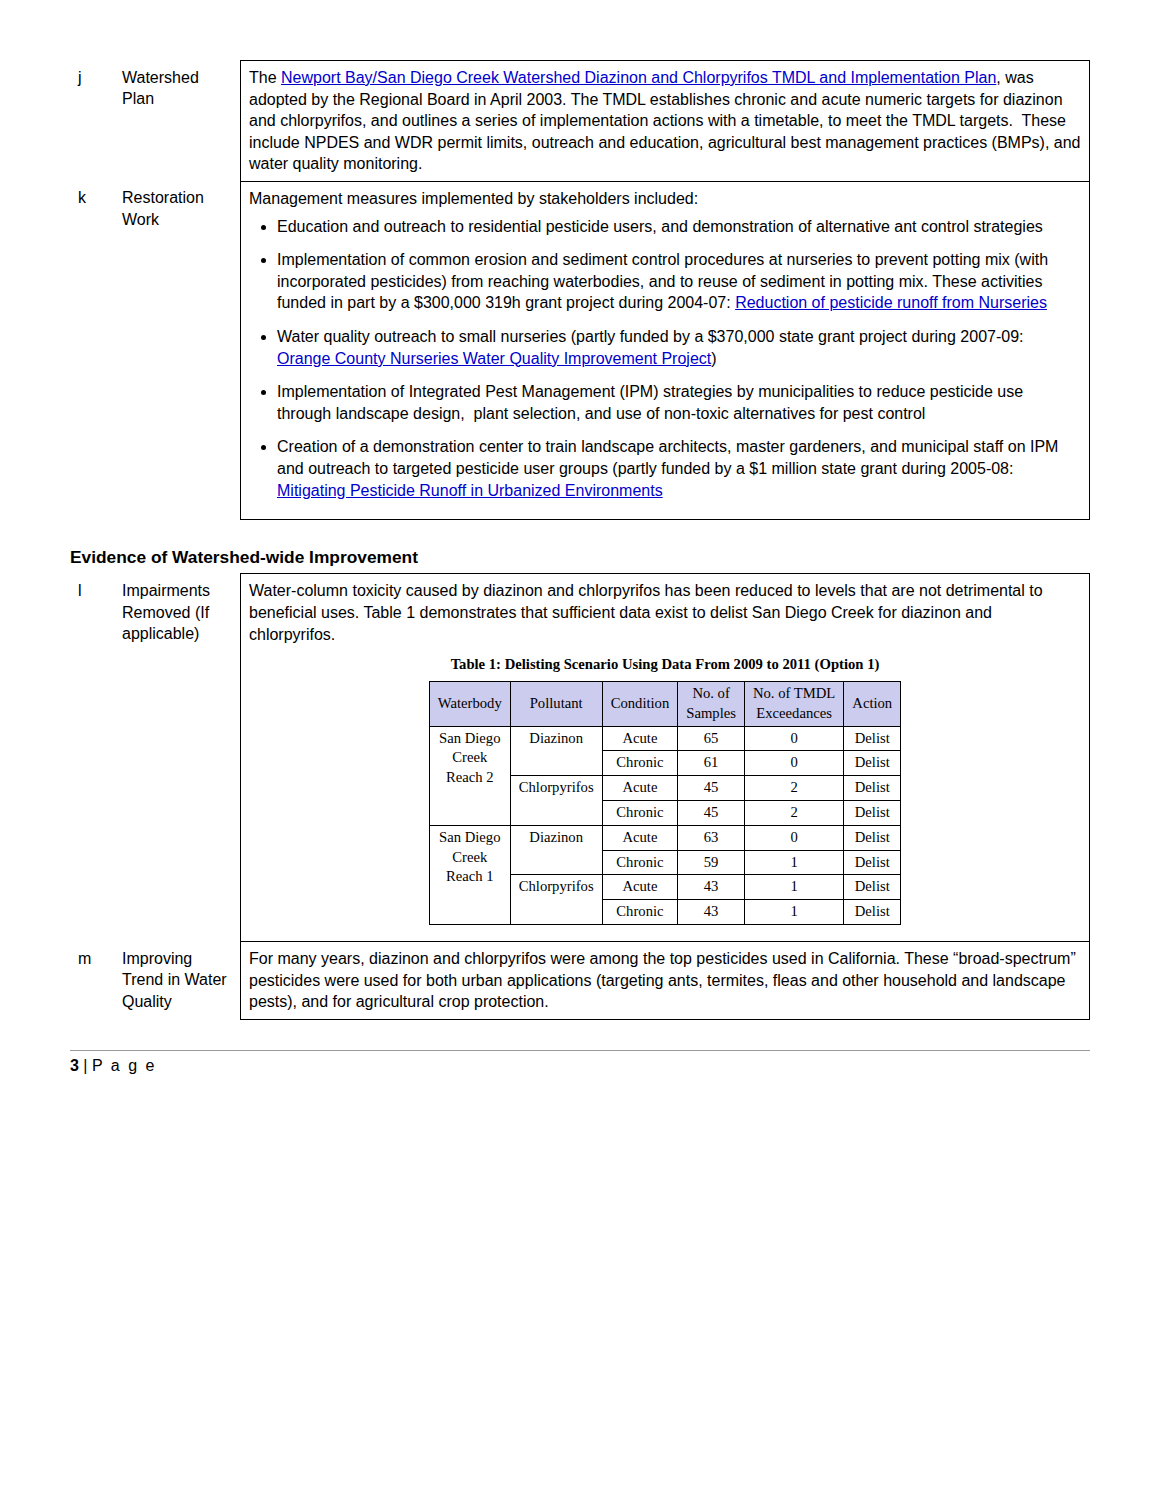| j | Watershed Plan | The Newport Bay/San Diego Creek Watershed Diazinon and Chlorpyrifos TMDL and Implementation Plan , was adopted by the Regional Board in April 2003. The TMDL establishes chronic and acute numeric targets for diazinon and chlorpyrifos, and outlines a series of implementation actions with a timetable, to meet the TMDL targets. These include NPDES and WDR permit limits, outreach and education, agricultural best management practices (BMPs), and water quality monitoring. |
| k | Restoration Work | Management measures implemented by stakeholders included: Education and outreach to residential pesticide users, and demonstration of alternative ant control strategies Implementation of common erosion and sediment control procedures at nurseries to prevent potting mix (with incorporated pesticides) from reaching waterbodies, and to reuse of sediment in potting mix. These activities funded in part by a $300,000 319h grant project during 2004-07: Reduction of pesticide runoff from Nurseries Water quality outreach to small nurseries (partly funded by a $370,000 state grant project during 2007-09: Orange County Nurseries Water Quality Improvement Project ) Implementation of Integrated Pest Management (IPM) strategies by municipalities to reduce pesticide use through landscape design, plant selection, and use of non-toxic alternatives for pest control Creation of a demonstration center to train landscape architects, master gardeners, and municipal staff on IPM and outreach to targeted pesticide user groups (partly funded by a $1 million state grant during 2005-08: Mitigating Pesticide Runoff in Urbanized Environments |
Evidence of Watershed-wide Improvement
| l | Impairments Removed (If applicable) | Water-column toxicity caused by diazinon and chlorpyrifos has been reduced to levels that are not detrimental to beneficial uses. Table 1 demonstrates that sufficient data exist to delist San Diego Creek for diazinon and chlorpyrifos. Table 1: Delisting Scenario Using Data From 2009 to 2011 (Option 1) / Waterbody / Pollutant / Condition / No. of Samples / No. of TMDL Exceedances / Action / / --- / --- / --- / --- / --- / --- / / San Diego Creek Reach 2 / Diazinon / Acute / 65 / 0 / Delist / / Chronic / 61 / 0 / Delist / / Chlorpyrifos / Acute / 45 / 2 / Delist / / Chronic / 45 / 2 / Delist / / San Diego Creek Reach 1 / Diazinon / Acute / 63 / 0 / Delist / / Chronic / 59 / 1 / Delist / / Chlorpyrifos / Acute / 43 / 1 / Delist / / Chronic / 43 / 1 / Delist / |
| m | Improving Trend in Water Quality | For many years, diazinon and chlorpyrifos were among the top pesticides used in California. These “broad-spectrum” pesticides were used for both urban applications (targeting ants, termites, fleas and other household and landscape pests), and for agricultural crop protection. |
3 | P a g e